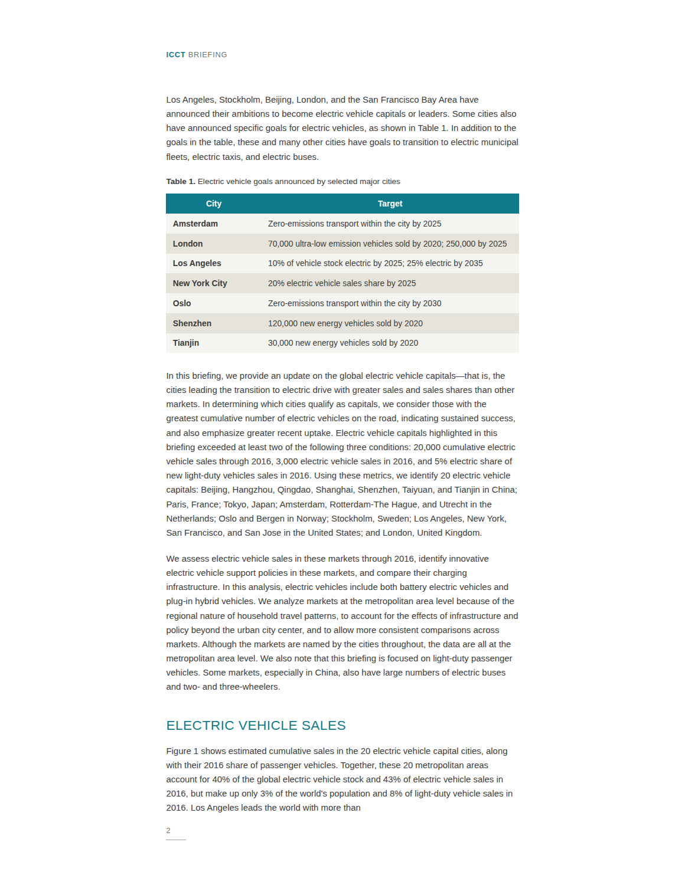ICCT BRIEFING
Los Angeles, Stockholm, Beijing, London, and the San Francisco Bay Area have announced their ambitions to become electric vehicle capitals or leaders. Some cities also have announced specific goals for electric vehicles, as shown in Table 1. In addition to the goals in the table, these and many other cities have goals to transition to electric municipal fleets, electric taxis, and electric buses.
Table 1. Electric vehicle goals announced by selected major cities
| City | Target |
| --- | --- |
| Amsterdam | Zero-emissions transport within the city by 2025 |
| London | 70,000 ultra-low emission vehicles sold by 2020; 250,000 by 2025 |
| Los Angeles | 10% of vehicle stock electric by 2025; 25% electric by 2035 |
| New York City | 20% electric vehicle sales share by 2025 |
| Oslo | Zero-emissions transport within the city by 2030 |
| Shenzhen | 120,000 new energy vehicles sold by 2020 |
| Tianjin | 30,000 new energy vehicles sold by 2020 |
In this briefing, we provide an update on the global electric vehicle capitals—that is, the cities leading the transition to electric drive with greater sales and sales shares than other markets. In determining which cities qualify as capitals, we consider those with the greatest cumulative number of electric vehicles on the road, indicating sustained success, and also emphasize greater recent uptake. Electric vehicle capitals highlighted in this briefing exceeded at least two of the following three conditions: 20,000 cumulative electric vehicle sales through 2016, 3,000 electric vehicle sales in 2016, and 5% electric share of new light-duty vehicles sales in 2016. Using these metrics, we identify 20 electric vehicle capitals: Beijing, Hangzhou, Qingdao, Shanghai, Shenzhen, Taiyuan, and Tianjin in China; Paris, France; Tokyo, Japan; Amsterdam, Rotterdam-The Hague, and Utrecht in the Netherlands; Oslo and Bergen in Norway; Stockholm, Sweden; Los Angeles, New York, San Francisco, and San Jose in the United States; and London, United Kingdom.
We assess electric vehicle sales in these markets through 2016, identify innovative electric vehicle support policies in these markets, and compare their charging infrastructure. In this analysis, electric vehicles include both battery electric vehicles and plug-in hybrid vehicles. We analyze markets at the metropolitan area level because of the regional nature of household travel patterns, to account for the effects of infrastructure and policy beyond the urban city center, and to allow more consistent comparisons across markets. Although the markets are named by the cities throughout, the data are all at the metropolitan area level. We also note that this briefing is focused on light-duty passenger vehicles. Some markets, especially in China, also have large numbers of electric buses and two- and three-wheelers.
ELECTRIC VEHICLE SALES
Figure 1 shows estimated cumulative sales in the 20 electric vehicle capital cities, along with their 2016 share of passenger vehicles. Together, these 20 metropolitan areas account for 40% of the global electric vehicle stock and 43% of electric vehicle sales in 2016, but make up only 3% of the world's population and 8% of light-duty vehicle sales in 2016. Los Angeles leads the world with more than
2